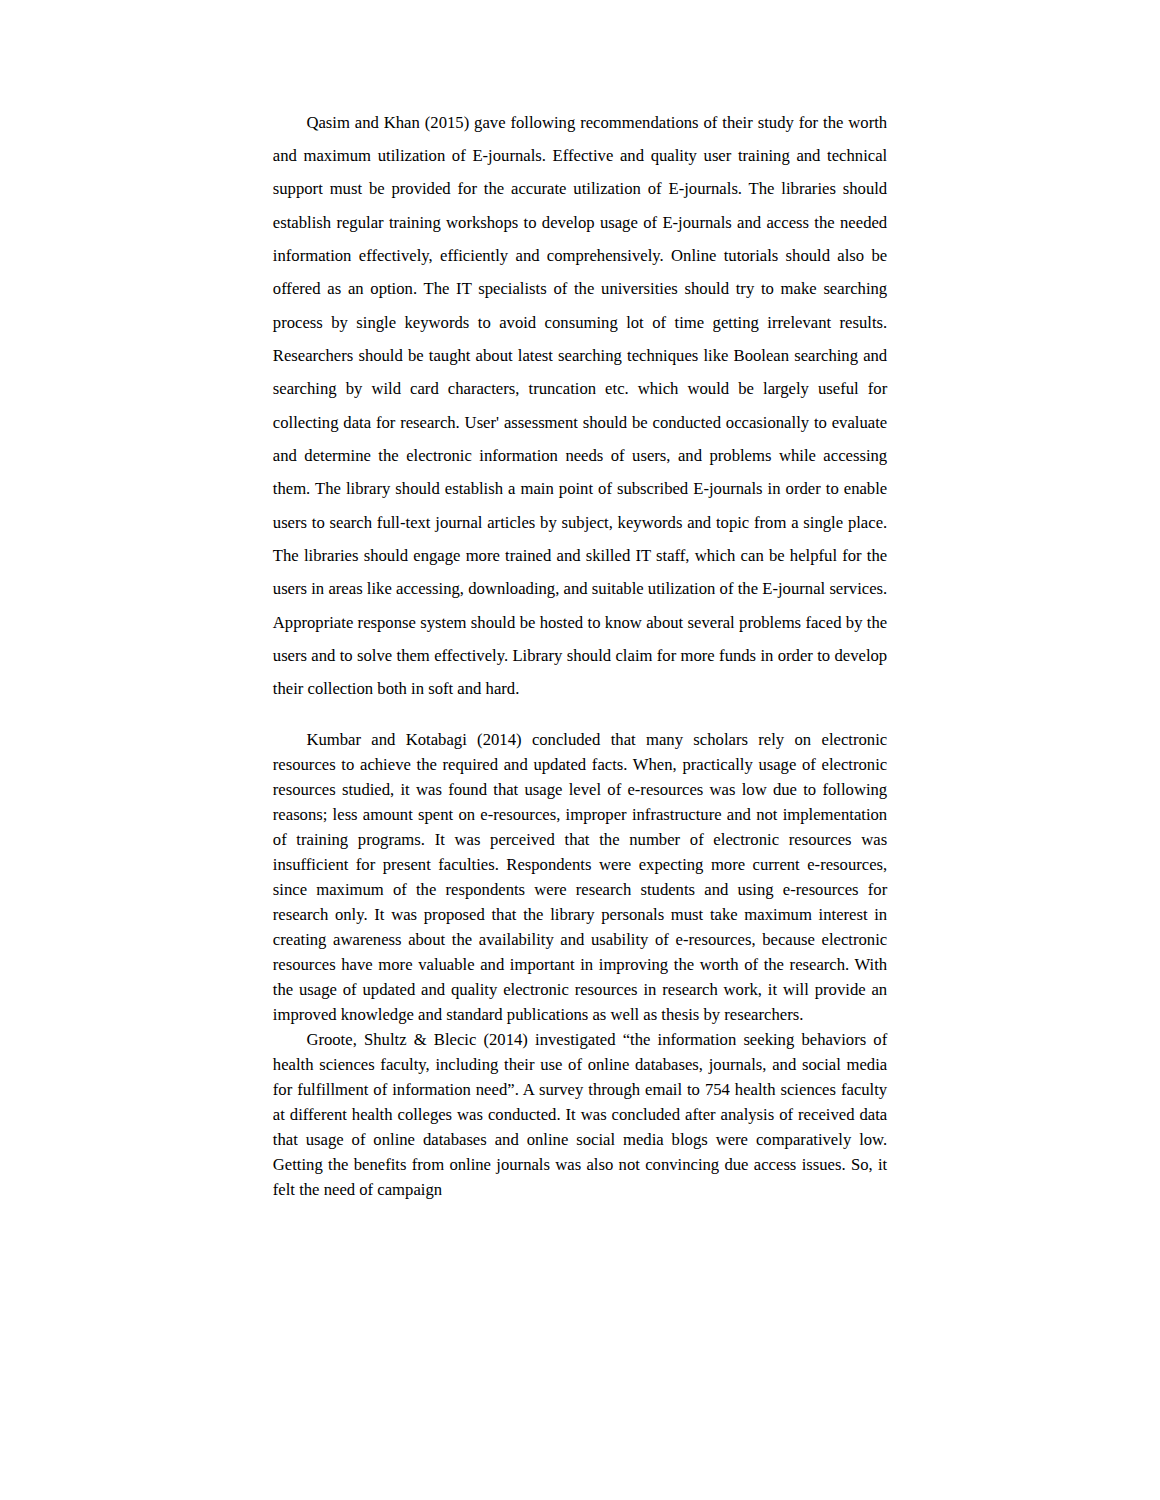Qasim and Khan (2015) gave following recommendations of their study for the worth and maximum utilization of E-journals. Effective and quality user training and technical support must be provided for the accurate utilization of E-journals. The libraries should establish regular training workshops to develop usage of E-journals and access the needed information effectively, efficiently and comprehensively. Online tutorials should also be offered as an option. The IT specialists of the universities should try to make searching process by single keywords to avoid consuming lot of time getting irrelevant results. Researchers should be taught about latest searching techniques like Boolean searching and searching by wild card characters, truncation etc. which would be largely useful for collecting data for research. User' assessment should be conducted occasionally to evaluate and determine the electronic information needs of users, and problems while accessing them. The library should establish a main point of subscribed E-journals in order to enable users to search full-text journal articles by subject, keywords and topic from a single place. The libraries should engage more trained and skilled IT staff, which can be helpful for the users in areas like accessing, downloading, and suitable utilization of the E-journal services. Appropriate response system should be hosted to know about several problems faced by the users and to solve them effectively. Library should claim for more funds in order to develop their collection both in soft and hard.
Kumbar and Kotabagi (2014) concluded that many scholars rely on electronic resources to achieve the required and updated facts. When, practically usage of electronic resources studied, it was found that usage level of e-resources was low due to following reasons; less amount spent on e-resources, improper infrastructure and not implementation of training programs. It was perceived that the number of electronic resources was insufficient for present faculties. Respondents were expecting more current e-resources, since maximum of the respondents were research students and using e-resources for research only. It was proposed that the library personals must take maximum interest in creating awareness about the availability and usability of e-resources, because electronic resources have more valuable and important in improving the worth of the research. With the usage of updated and quality electronic resources in research work, it will provide an improved knowledge and standard publications as well as thesis by researchers.
Groote, Shultz & Blecic (2014) investigated “the information seeking behaviors of health sciences faculty, including their use of online databases, journals, and social media for fulfillment of information need”. A survey through email to 754 health sciences faculty at different health colleges was conducted. It was concluded after analysis of received data that usage of online databases and online social media blogs were comparatively low. Getting the benefits from online journals was also not convincing due access issues. So, it felt the need of campaign